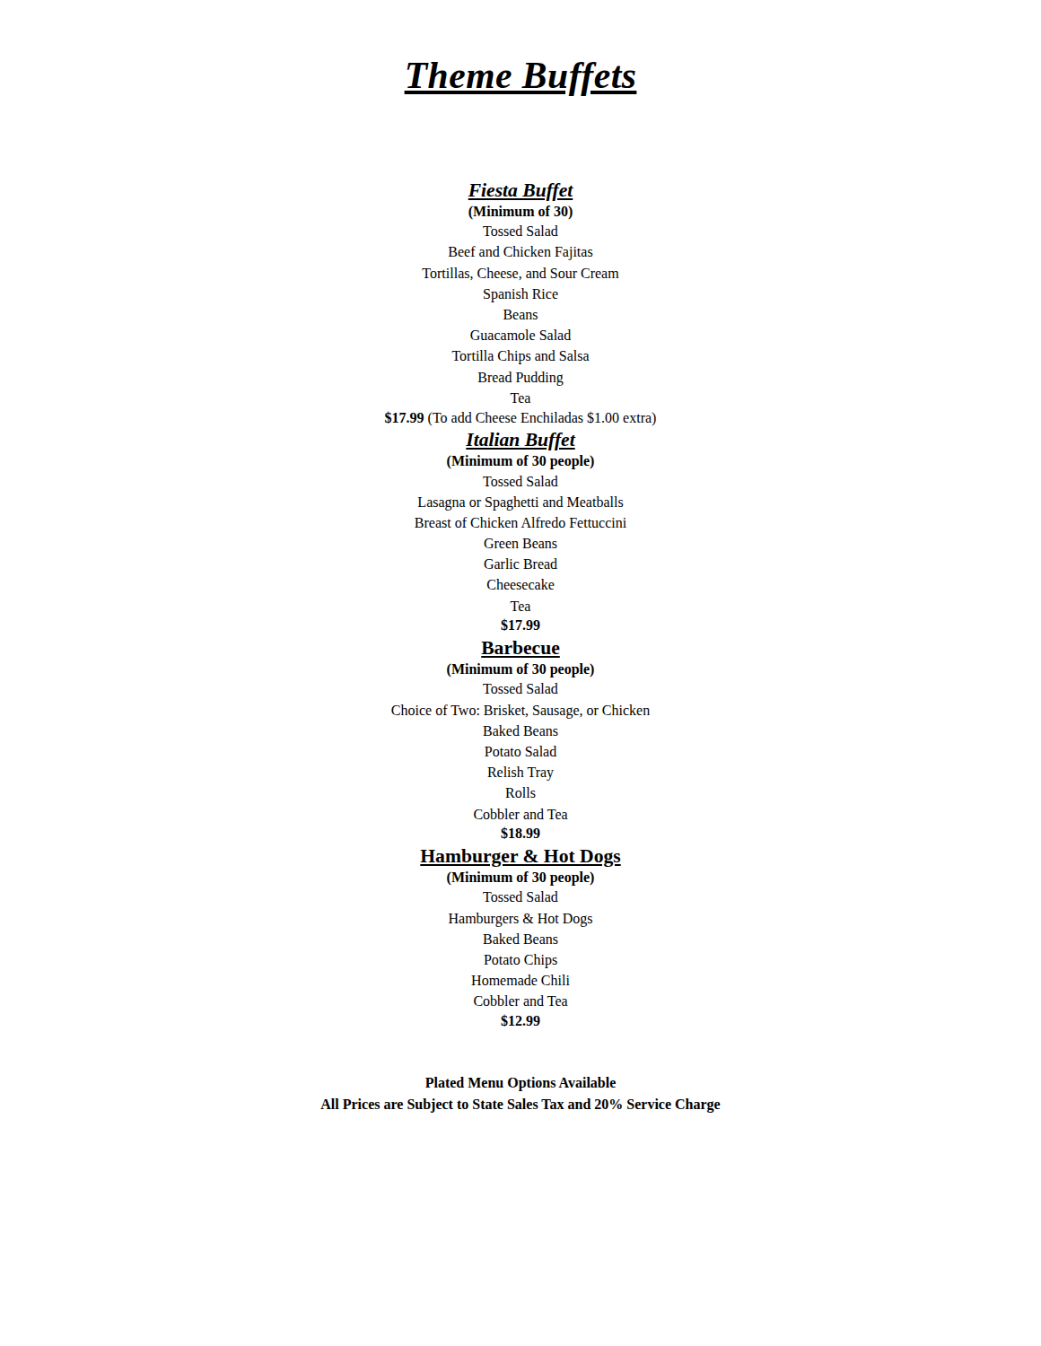Theme Buffets
Fiesta Buffet
(Minimum of 30)
Tossed Salad
Beef and Chicken Fajitas
Tortillas, Cheese, and Sour Cream
Spanish Rice
Beans
Guacamole Salad
Tortilla Chips and Salsa
Bread Pudding
Tea
$17.99 (To add Cheese Enchiladas $1.00 extra)
Italian Buffet
(Minimum of 30 people)
Tossed Salad
Lasagna or Spaghetti and Meatballs
Breast of Chicken Alfredo Fettuccini
Green Beans
Garlic Bread
Cheesecake
Tea
$17.99
Barbecue
(Minimum of 30 people)
Tossed Salad
Choice of Two: Brisket, Sausage, or Chicken
Baked Beans
Potato Salad
Relish Tray
Rolls
Cobbler and Tea
$18.99
Hamburger & Hot Dogs
(Minimum of 30 people)
Tossed Salad
Hamburgers & Hot Dogs
Baked Beans
Potato Chips
Homemade Chili
Cobbler and Tea
$12.99
Plated Menu Options Available
All Prices are Subject to State Sales Tax and 20% Service Charge